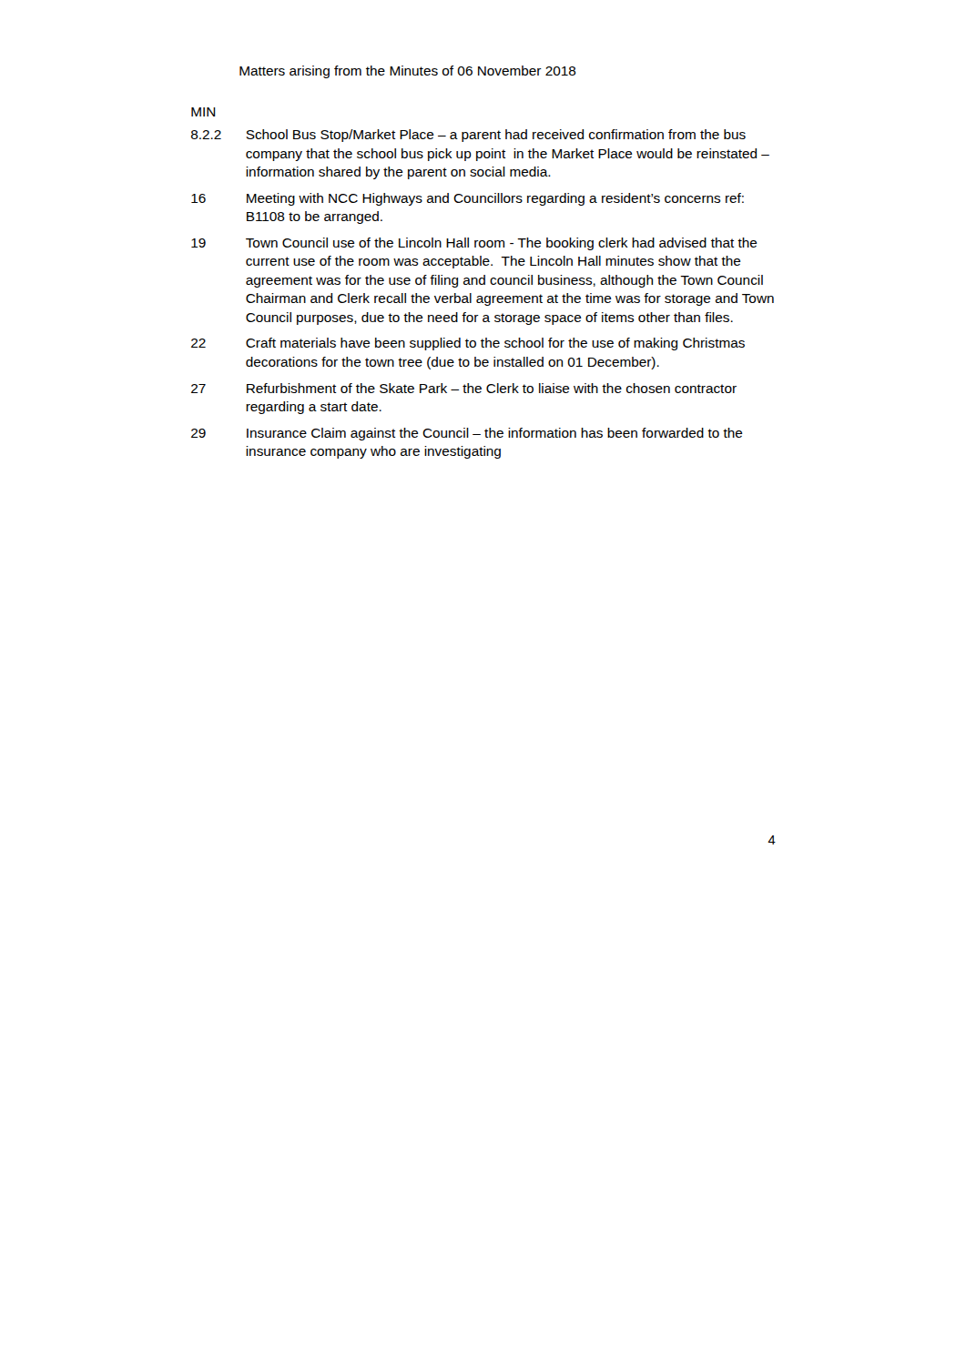Matters arising from the Minutes of 06 November 2018
MIN
| 8.2.2 | School Bus Stop/Market Place – a parent had received confirmation from the bus company that the school bus pick up point in the Market Place would be reinstated – information shared by the parent on social media. |
| 16 | Meeting with NCC Highways and Councillors regarding a resident’s concerns ref: B1108 to be arranged. |
| 19 | Town Council use of the Lincoln Hall room - The booking clerk had advised that the current use of the room was acceptable. The Lincoln Hall minutes show that the agreement was for the use of filing and council business, although the Town Council Chairman and Clerk recall the verbal agreement at the time was for storage and Town Council purposes, due to the need for a storage space of items other than files. |
| 22 | Craft materials have been supplied to the school for the use of making Christmas decorations for the town tree (due to be installed on 01 December). |
| 27 | Refurbishment of the Skate Park – the Clerk to liaise with the chosen contractor regarding a start date. |
| 29 | Insurance Claim against the Council – the information has been forwarded to the insurance company who are investigating |
4